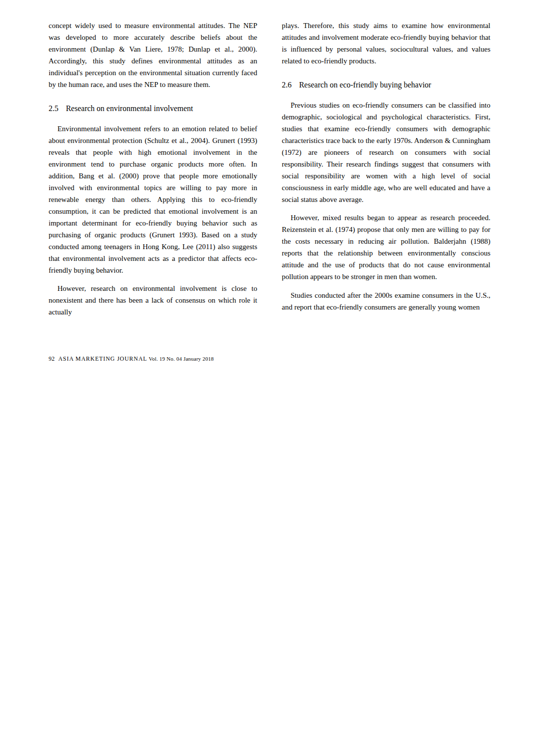concept widely used to measure environmental attitudes. The NEP was developed to more accurately describe beliefs about the environment (Dunlap & Van Liere, 1978; Dunlap et al., 2000). Accordingly, this study defines environmental attitudes as an individual's perception on the environmental situation currently faced by the human race, and uses the NEP to measure them.
2.5 Research on environmental involvement
Environmental involvement refers to an emotion related to belief about environmental protection (Schultz et al., 2004). Grunert (1993) reveals that people with high emotional involvement in the environment tend to purchase organic products more often. In addition, Bang et al. (2000) prove that people more emotionally involved with environmental topics are willing to pay more in renewable energy than others. Applying this to eco-friendly consumption, it can be predicted that emotional involvement is an important determinant for eco-friendly buying behavior such as purchasing of organic products (Grunert 1993). Based on a study conducted among teenagers in Hong Kong, Lee (2011) also suggests that environmental involvement acts as a predictor that affects eco-friendly buying behavior.
However, research on environmental involvement is close to nonexistent and there has been a lack of consensus on which role it actually
plays. Therefore, this study aims to examine how environmental attitudes and involvement moderate eco-friendly buying behavior that is influenced by personal values, sociocultural values, and values related to eco-friendly products.
2.6 Research on eco-friendly buying behavior
Previous studies on eco-friendly consumers can be classified into demographic, sociological and psychological characteristics. First, studies that examine eco-friendly consumers with demographic characteristics trace back to the early 1970s. Anderson & Cunningham (1972) are pioneers of research on consumers with social responsibility. Their research findings suggest that consumers with social responsibility are women with a high level of social consciousness in early middle age, who are well educated and have a social status above average.
However, mixed results began to appear as research proceeded. Reizenstein et al. (1974) propose that only men are willing to pay for the costs necessary in reducing air pollution. Balderjahn (1988) reports that the relationship between environmentally conscious attitude and the use of products that do not cause environmental pollution appears to be stronger in men than women.
Studies conducted after the 2000s examine consumers in the U.S., and report that eco-friendly consumers are generally young women
92 ASIA MARKETING JOURNAL Vol. 19 No. 04 January 2018